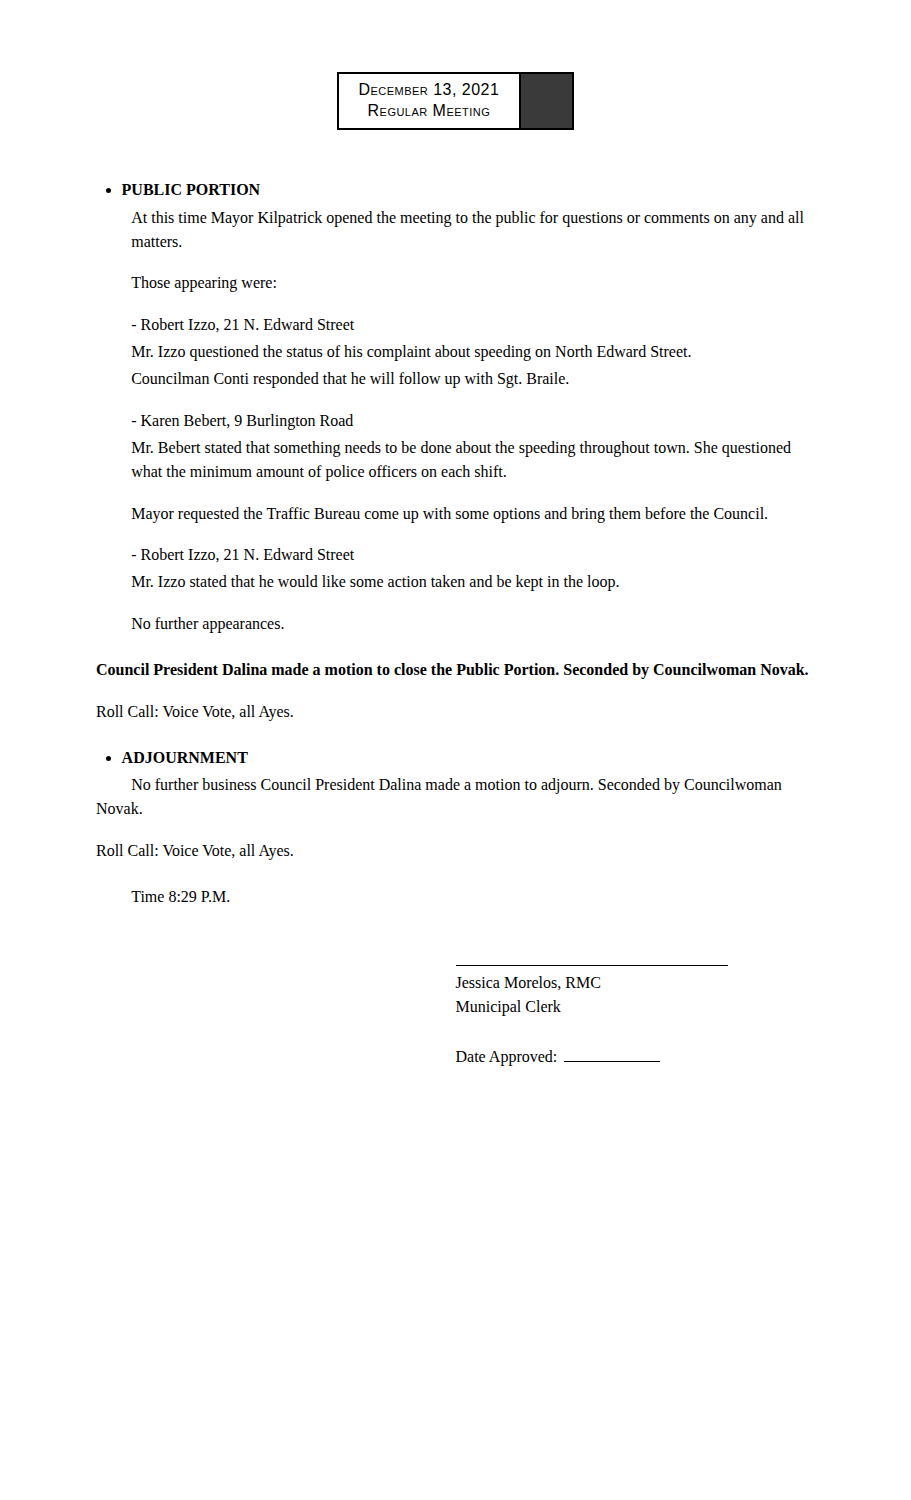December 13, 2021
Regular Meeting
PUBLIC PORTION
At this time Mayor Kilpatrick opened the meeting to the public for questions or comments on any and all matters.
Those appearing were:
- Robert Izzo, 21 N. Edward Street
Mr. Izzo questioned the status of his complaint about speeding on North Edward Street.
Councilman Conti responded that he will follow up with Sgt. Braile.
- Karen Bebert, 9 Burlington Road
Mr. Bebert stated that something needs to be done about the speeding throughout town. She questioned what the minimum amount of police officers on each shift.
Mayor requested the Traffic Bureau come up with some options and bring them before the Council.
- Robert Izzo, 21 N. Edward Street
Mr. Izzo stated that he would like some action taken and be kept in the loop.
No further appearances.
Council President Dalina made a motion to close the Public Portion. Seconded by Councilwoman Novak.
Roll Call: Voice Vote, all Ayes.
ADJOURNMENT
No further business Council President Dalina made a motion to adjourn. Seconded by Councilwoman Novak.
Roll Call: Voice Vote, all Ayes.
Time 8:29 P.M.
Jessica Morelos, RMC
Municipal Clerk
Date Approved: